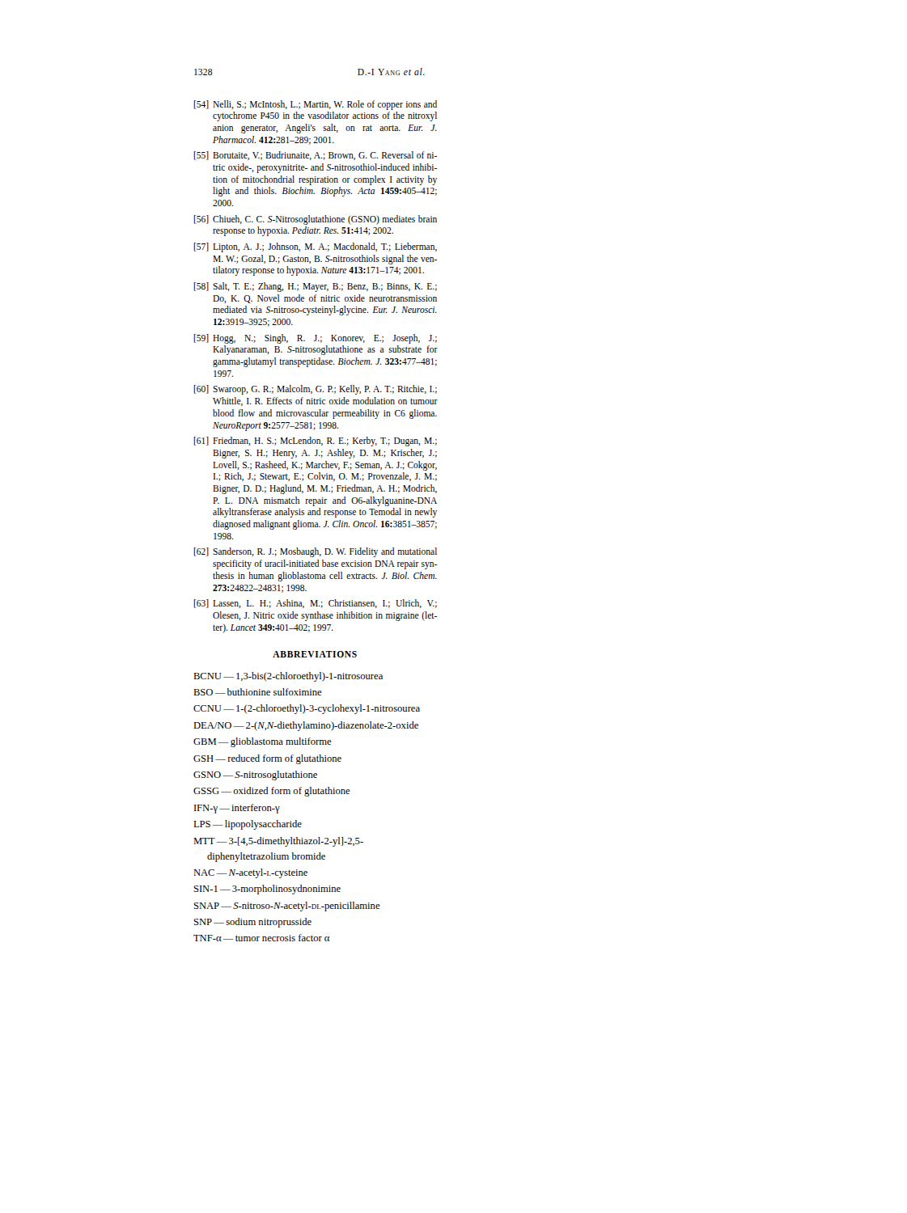1328 D.-I Yang et al.
[54] Nelli, S.; McIntosh, L.; Martin, W. Role of copper ions and cytochrome P450 in the vasodilator actions of the nitroxyl anion generator, Angeli's salt, on rat aorta. Eur. J. Pharmacol. 412: 281–289; 2001.
[55] Borutaite, V.; Budriunaite, A.; Brown, G. C. Reversal of nitric oxide-, peroxynitrite- and S-nitrosothiol-induced inhibition of mitochondrial respiration or complex I activity by light and thiols. Biochim. Biophys. Acta 1459: 405–412; 2000.
[56] Chiueh, C. C. S-Nitrosoglutathione (GSNO) mediates brain response to hypoxia. Pediatr. Res. 51: 414; 2002.
[57] Lipton, A. J.; Johnson, M. A.; Macdonald, T.; Lieberman, M. W.; Gozal, D.; Gaston, B. S-nitrosothiols signal the ventilatory response to hypoxia. Nature 413: 171–174; 2001.
[58] Salt, T. E.; Zhang, H.; Mayer, B.; Benz, B.; Binns, K. E.; Do, K. Q. Novel mode of nitric oxide neurotransmission mediated via S-nitroso-cysteinyl-glycine. Eur. J. Neurosci. 12: 3919–3925; 2000.
[59] Hogg, N.; Singh, R. J.; Konorev, E.; Joseph, J.; Kalyanaraman, B. S-nitrosoglutathione as a substrate for gamma-glutamyl transpeptidase. Biochem. J. 323: 477–481; 1997.
[60] Swaroop, G. R.; Malcolm, G. P.; Kelly, P. A. T.; Ritchie, I.; Whittle, I. R. Effects of nitric oxide modulation on tumour blood flow and microvascular permeability in C6 glioma. NeuroReport 9: 2577–2581; 1998.
[61] Friedman, H. S.; McLendon, R. E.; Kerby, T.; Dugan, M.; Bigner, S. H.; Henry, A. J.; Ashley, D. M.; Krischer, J.; Lovell, S.; Rasheed, K.; Marchev, F.; Seman, A. J.; Cokgor, I.; Rich, J.; Stewart, E.; Colvin, O. M.; Provenzale, J. M.; Bigner, D. D.; Haglund, M. M.; Friedman, A. H.; Modrich, P. L. DNA mismatch repair and O6-alkylguanine-DNA alkyltransferase analysis and response to Temodal in newly diagnosed malignant glioma. J. Clin. Oncol. 16: 3851–3857; 1998.
[62] Sanderson, R. J.; Mosbaugh, D. W. Fidelity and mutational specificity of uracil-initiated base excision DNA repair synthesis in human glioblastoma cell extracts. J. Biol. Chem. 273: 24822–24831; 1998.
[63] Lassen, L. H.; Ashina, M.; Christiansen, I.; Ulrich, V.; Olesen, J. Nitric oxide synthase inhibition in migraine (letter). Lancet 349: 401–402; 1997.
ABBREVIATIONS
BCNU—1,3-bis(2-chloroethyl)-1-nitrosourea
BSO—buthionine sulfoximine
CCNU—1-(2-chloroethyl)-3-cyclohexyl-1-nitrosourea
DEA/NO—2-(N,N-diethylamino)-diazenolate-2-oxide
GBM—glioblastoma multiforme
GSH—reduced form of glutathione
GSNO—S-nitrosoglutathione
GSSG—oxidized form of glutathione
IFN-γ—interferon-γ
LPS—lipopolysaccharide
MTT—3-[4,5-dimethylthiazol-2-yl]-2,5-diphenyltetrazolium bromide
NAC—N-acetyl-l-cysteine
SIN-1—3-morpholinosydnonimine
SNAP—S-nitroso-N-acetyl-dl-penicillamine
SNP—sodium nitroprusside
TNF-α—tumor necrosis factor α